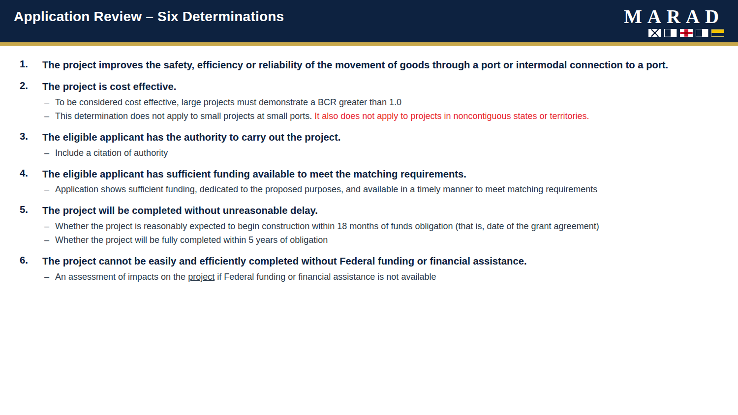Application Review – Six Determinations
MARAD
The project improves the safety, efficiency or reliability of the movement of goods through a port or intermodal connection to a port.
The project is cost effective.
To be considered cost effective, large projects must demonstrate a BCR greater than 1.0
This determination does not apply to small projects at small ports. It also does not apply to projects in noncontiguous states or territories.
The eligible applicant has the authority to carry out the project.
Include a citation of authority
The eligible applicant has sufficient funding available to meet the matching requirements.
Application shows sufficient funding, dedicated to the proposed purposes, and available in a timely manner to meet matching requirements
The project will be completed without unreasonable delay.
Whether the project is reasonably expected to begin construction within 18 months of funds obligation (that is, date of the grant agreement)
Whether the project will be fully completed within 5 years of obligation
The project cannot be easily and efficiently completed without Federal funding or financial assistance.
An assessment of impacts on the project if Federal funding or financial assistance is not available